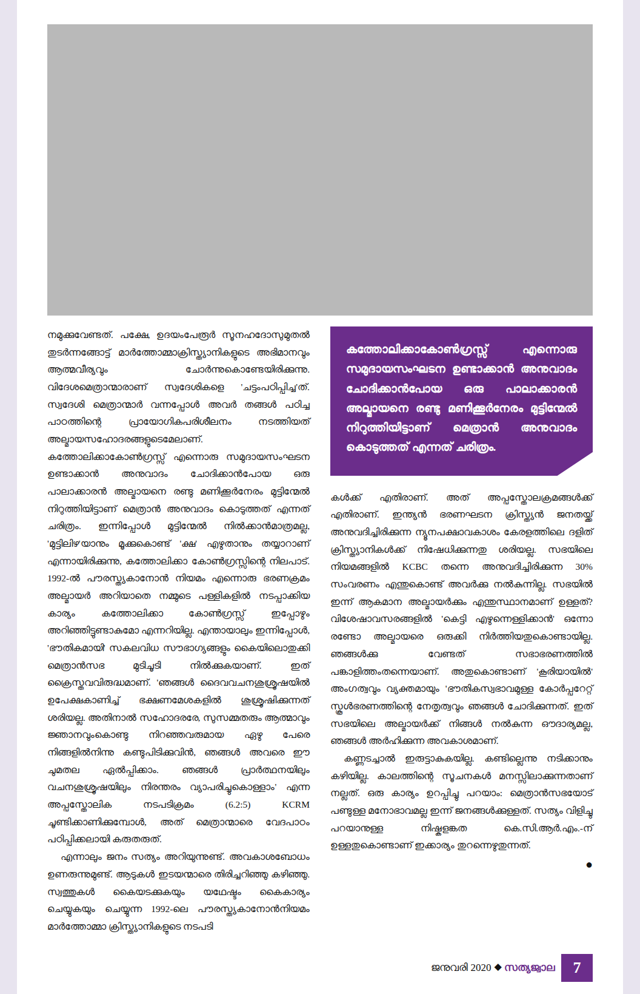നമുക്കുവേണ്ടത്. പക്ഷേ, ഉദയംപേരൂർ സൂനഹദോസുമുതൽ തുടർന്നങ്ങോട്ട് മാർത്തോമ്മാക്രിസ്ത്യാനികളുടെ അഭിമാനവും ആത്മവീര്യവും ചോർന്നുകൊണ്ടേയിരിക്കുന്നു. വിദേശമെത്രാന്മാരാണ് സ്വദേശികളെ 'ചട്ടംപഠിപ്പിച്ച'ത്. സ്വദേശി മെത്രാന്മാർ വന്നപ്പോൾ അവർ തങ്ങൾ പഠിച്ച പാഠത്തിന്റെ പ്രായോഗികപരിശീലനം നടത്തിയത് അല്മായസഹോദരങ്ങളുടെമേലാണ്. കത്തോലിക്കാകോൺഗ്രസ്സ് എന്നൊരു സമുദായസംഘടന ഉണ്ടാക്കാൻ അനുവാദം ചോദിക്കാൻപോയ ഒരു പാലാക്കാരൻ അല്മായനെ രണ്ടു മണിക്കൂർനേരം മുട്ടിന്മേൽ നിറുത്തിയിട്ടാണ് മെത്രാൻ അനുവാദം കൊടുത്തത് എന്നത് ചരിത്രം. ഇന്നിപ്പോൾ മുട്ടിന്മേൽ നിൽക്കാൻമാത്രമല്ല, 'മുട്ടിലിഴ'യാനും മൂക്കുകൊണ്ട് 'ക്ഷ' എഴുതാനും തയ്യാറാണ് എന്നായിരിക്കുന്നു, കത്തോലിക്കാ കോൺഗ്രസ്സിന്റെ നിലപാട്. 1992-ൽ പൗരസ്ത്യകാനോൻ നിയമം എന്നൊരു ഭരണക്രമം അല്മായർ അറിയാതെ നമ്മുടെ പള്ളികളിൽ നടപ്പാക്കിയ കാര്യം കത്തോലിക്കാ കോൺഗ്രസ്സ് ഇപ്പോഴും അറിഞ്ഞിട്ടുണ്ടാകുമോ എന്നറിയില്ല. എന്തായാലും ഇന്നിപ്പോൾ, 'ഭൗതികമായി' സകലവിധ സൗഭാഗ്യങ്ങളും കൈയിലൊതുക്കി മെത്രാൻസഭ മുടിചൂടി നിൽക്കുകയാണ്. ഇത് ക്രൈസ്തവവിരുദ്ധമാണ്. 'ഞങ്ങൾ ദൈവവചനശുശ്രൂഷയിൽ ഉപേക്ഷകാണിച്ച് ഭക്ഷണമേശകളിൽ ശുശ്രൂഷിക്കുന്നത് ശരിയല്ല. അതിനാൽ സഹോദരരേ, സുസമ്മതരും ആത്മാവും ജ്ഞാനവുംകൊണ്ടു നിറഞ്ഞവരുമായ ഏഴു പേരെ നിങ്ങളിൽനിന്നു കണ്ടുപിടിക്കുവിൻ, ഞങ്ങൾ അവരെ ഈ ചുമതല ഏൽപ്പിക്കാം. ഞങ്ങൾ പ്രാർത്ഥനയിലും വചനശുശ്രൂഷയിലും നിരന്തരം വ്യാപരിച്ചുകൊള്ളാം' എന്ന അപ്പസ്തോലിക നടപടിക്രമം (6.2:5) KCRM ചൂണ്ടിക്കാണിക്കുമ്പോൾ, അത് മെത്രാന്മാരെ വേദപാഠം പഠിപ്പിക്കലായി കരുതരുത്.
എന്നാലും ജനം സത്യം അറിയുന്നുണ്ട്. അവകാശബോധം ഉണരുന്നുമുണ്ട്. ആടുകൾ ഇടയന്മാരെ തിരിച്ചറിഞ്ഞു കഴിഞ്ഞു. സ്വത്തുകൾ കൈയടക്കുകയും യഥേഷ്ടം കൈകാര്യം ചെയ്യുകയും ചെയ്യുന്ന 1992-ലെ പൗരസ്ത്യകാനോൻനിയമം മാർത്തോമ്മാ ക്രിസ്ത്യാനികളുടെ നടപടി
കത്തോലിക്കാകോൺഗ്രസ്സ് എന്നൊരു സമുദായസംഘടന ഉണ്ടാക്കാൻ അനുവാദം ചോദിക്കാൻപോയ ഒരു പാലാക്കാരൻ അല്മായനെ രണ്ടു മണിക്കൂർനേരം മുട്ടിന്മേൽ നിറുത്തിയിട്ടാണ് മെത്രാൻ അനുവാദം കൊടുത്തത് എന്നത് ചരിത്രം.
കൾക്ക് എതിരാണ്. അത് അപ്പസ്തോലക്രമങ്ങൾക്ക് എതിരാണ്. ഇന്ത്യൻ ഭരണഘടന ക്രിസ്ത്യൻ ജനതയ്ക്ക് അനുവദിച്ചിരിക്കുന്ന ന്യൂനപക്ഷാവകാശം കേരളത്തിലെ ദളിത് ക്രിസ്ത്യാനികൾക്ക് നിഷേധിക്കുന്നതു ശരിയല്ല. സഭയിലെ നിയമങ്ങളിൽ KCBC തന്നെ അനുവദിച്ചിരിക്കുന്ന 30% സംവരണം എന്തുകൊണ്ട് അവർക്കു നൽകുന്നില്ല. സഭയിൽ ഇന്ന് ആകമാന അല്മായർക്കും എന്തുസ്ഥാനമാണ് ഉള്ളത്? വിശേഷാവസരങ്ങളിൽ 'കെട്ടി എഴുന്നെള്ളിക്കാൻ' ഒന്നോ രണ്ടോ അല്മായരെ ഒരുക്കി നിർത്തിയതുകൊണ്ടായില്ല. ഞങ്ങൾക്കു വേണ്ടത് സഭാഭരണത്തിൽ പങ്കാളിത്തംതന്നെയാണ്. അതുകൊണ്ടാണ് 'കൂരിയായിൽ' അംഗത്വവും വ്യക്തമായും 'ഭൗതികസ്വഭാവമുള്ള കോർപ്പറേറ്റ് സ്കൂൾഭരണത്തിന്റെ നേതൃത്വവും ഞങ്ങൾ ചോദിക്കുന്നത്. ഇത് സഭയിലെ അല്മായർക്ക് നിങ്ങൾ നൽകുന്ന ഔദാര്യമല്ല, ഞങ്ങൾ അർഹിക്കുന്ന അവകാശമാണ്.
കണ്ണടച്ചാൽ ഇരുട്ടാകുകയില്ല. കണ്ടില്ലെന്നു നടിക്കാനും കഴിയില്ല. കാലത്തിന്റെ സൂചനകൾ മനസ്സിലാക്കുന്നതാണ് നല്ലത്. ഒരു കാര്യം ഉറപ്പിച്ചു പറയാം: മെത്രാൻസഭയോട് പണ്ടുള്ള മനോഭാവമല്ല ഇന്ന് ജനങ്ങൾക്കുള്ളത്. സത്യം വിളിച്ചു പറയാനുള്ള നിഷ്കളങ്കത കെ.സി.ആർ.എം.-ന് ഉള്ളതുകൊണ്ടാണ് ഇക്കാര്യം തുറന്നെഴുതുന്നത്.
●
ജനുവരി 2020 ◆ സത്യജ്വാല
7